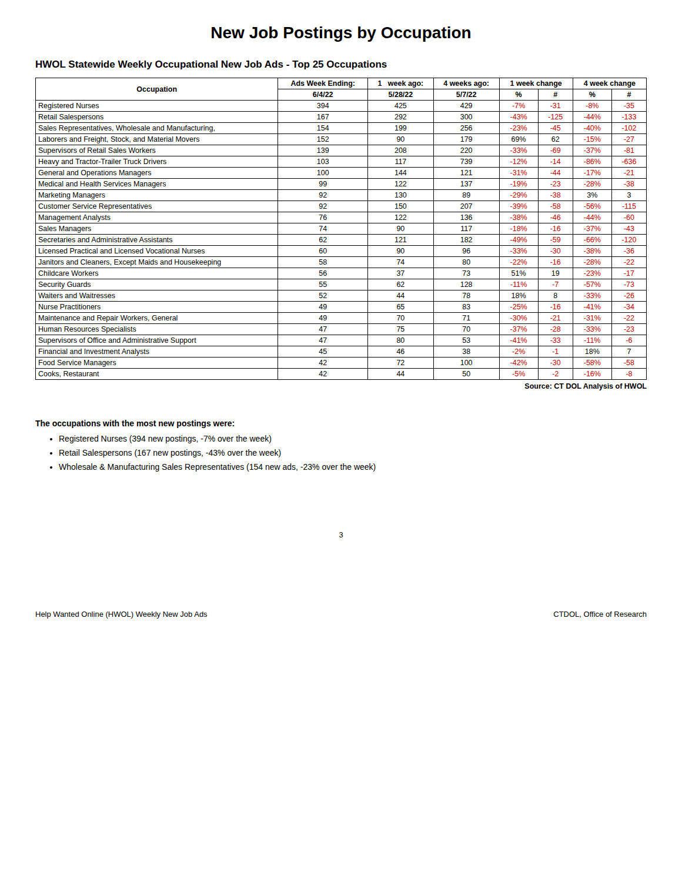New Job Postings by Occupation
HWOL Statewide Weekly Occupational New Job Ads - Top 25 Occupations
| Occupation | Ads Week Ending: | 1 week ago: | 4 weeks ago: | 1 week change | 4 week change |
| --- | --- | --- | --- | --- | --- |
| 6/4/22 | 5/28/22 | 5/7/22 | % | # | % | # |
| Registered Nurses | 394 | 425 | 429 | -7% | -31 | -8% | -35 |
| Retail Salespersons | 167 | 292 | 300 | -43% | -125 | -44% | -133 |
| Sales Representatives, Wholesale and Manufacturing, | 154 | 199 | 256 | -23% | -45 | -40% | -102 |
| Laborers and Freight, Stock, and Material Movers | 152 | 90 | 179 | 69% | 62 | -15% | -27 |
| Supervisors of Retail Sales Workers | 139 | 208 | 220 | -33% | -69 | -37% | -81 |
| Heavy and Tractor-Trailer Truck Drivers | 103 | 117 | 739 | -12% | -14 | -86% | -636 |
| General and Operations Managers | 100 | 144 | 121 | -31% | -44 | -17% | -21 |
| Medical and Health Services Managers | 99 | 122 | 137 | -19% | -23 | -28% | -38 |
| Marketing Managers | 92 | 130 | 89 | -29% | -38 | 3% | 3 |
| Customer Service Representatives | 92 | 150 | 207 | -39% | -58 | -56% | -115 |
| Management Analysts | 76 | 122 | 136 | -38% | -46 | -44% | -60 |
| Sales Managers | 74 | 90 | 117 | -18% | -16 | -37% | -43 |
| Secretaries and Administrative Assistants | 62 | 121 | 182 | -49% | -59 | -66% | -120 |
| Licensed Practical and Licensed Vocational Nurses | 60 | 90 | 96 | -33% | -30 | -38% | -36 |
| Janitors and Cleaners, Except Maids and Housekeeping | 58 | 74 | 80 | -22% | -16 | -28% | -22 |
| Childcare Workers | 56 | 37 | 73 | 51% | 19 | -23% | -17 |
| Security Guards | 55 | 62 | 128 | -11% | -7 | -57% | -73 |
| Waiters and Waitresses | 52 | 44 | 78 | 18% | 8 | -33% | -26 |
| Nurse Practitioners | 49 | 65 | 83 | -25% | -16 | -41% | -34 |
| Maintenance and Repair Workers, General | 49 | 70 | 71 | -30% | -21 | -31% | -22 |
| Human Resources Specialists | 47 | 75 | 70 | -37% | -28 | -33% | -23 |
| Supervisors of Office and Administrative Support | 47 | 80 | 53 | -41% | -33 | -11% | -6 |
| Financial and Investment Analysts | 45 | 46 | 38 | -2% | -1 | 18% | 7 |
| Food Service Managers | 42 | 72 | 100 | -42% | -30 | -58% | -58 |
| Cooks, Restaurant | 42 | 44 | 50 | -5% | -2 | -16% | -8 |
Source: CT DOL Analysis of HWOL
The occupations with the most new postings were:
Registered Nurses (394 new postings, -7% over the week)
Retail Salespersons (167 new postings, -43% over the week)
Wholesale & Manufacturing Sales Representatives (154 new ads, -23% over the week)
3
Help Wanted Online (HWOL) Weekly New Job Ads CTDOL, Office of Research